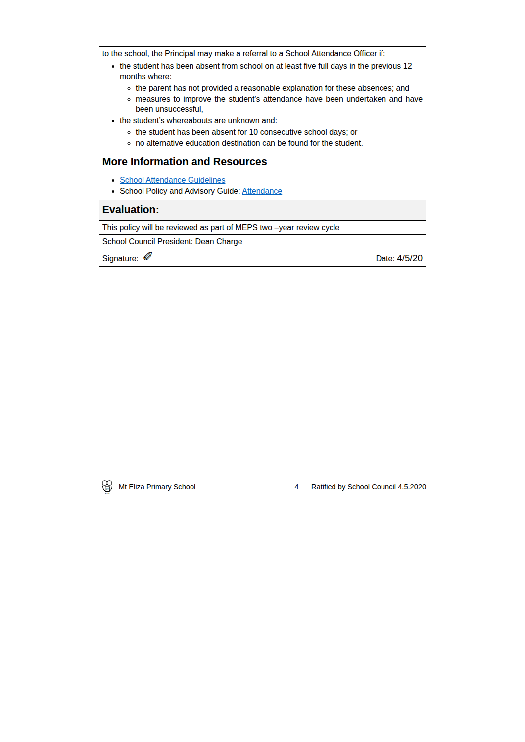| to the school, the Principal may make a referral to a School Attendance Officer if: the student has been absent from school on at least five full days in the previous 12 months where: the parent has not provided a reasonable explanation for these absences; and measures to improve the student's attendance have been undertaken and have been unsuccessful, the student’s whereabouts are unknown and: the student has been absent for 10 consecutive school days; or no alternative education destination can be found for the student. |
| More Information and Resources |
| School Attendance Guidelines School Policy and Advisory Guide: Attendance |
| Evaluation: |
| This policy will be reviewed as part of MEPS two –year review cycle |
| School Council President: Dean Charge Signature: ✐ Date: 4/5/20 |
MT ELIZA
Mt Eliza Primary School
4
Ratified by School Council 4.5.2020